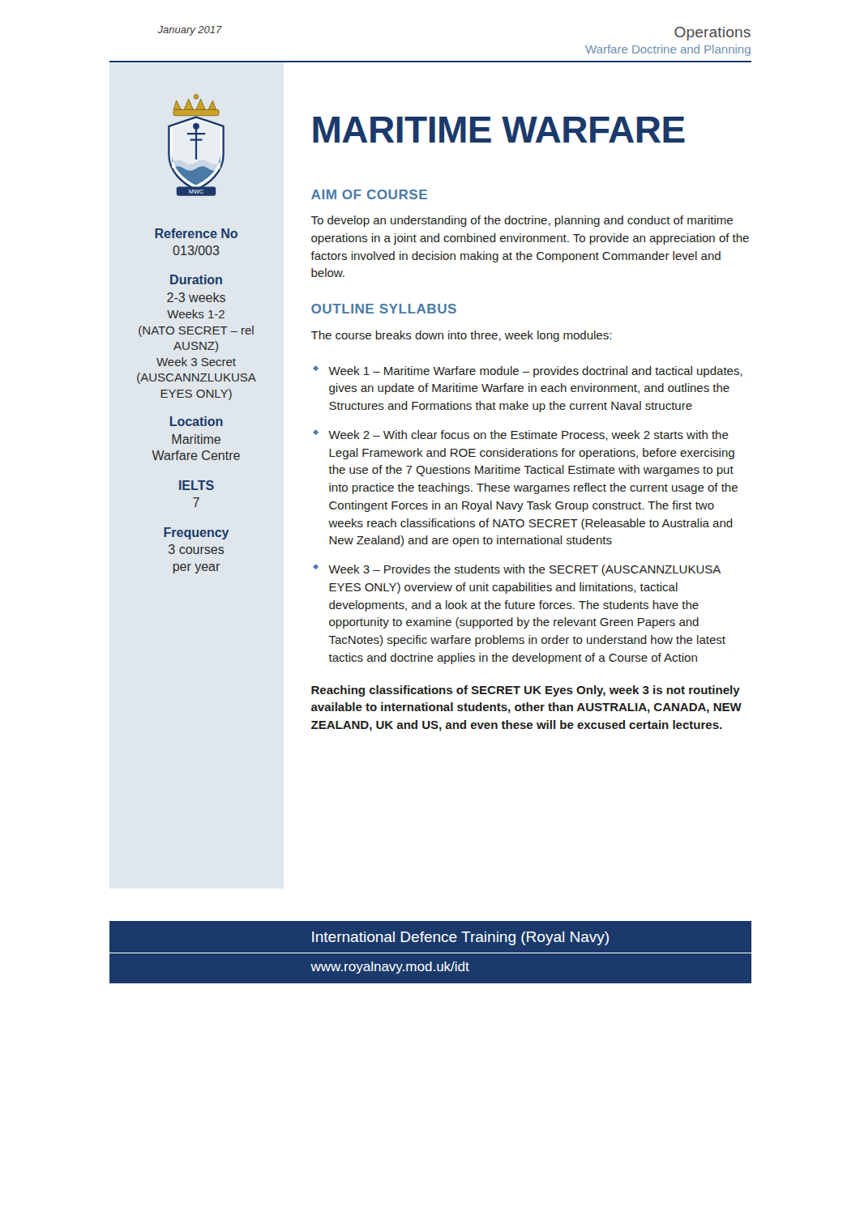January 2017
Operations
Warfare Doctrine and Planning
MWC
Reference No
013/003
Duration
2-3 weeks
Weeks 1-2
(NATO SECRET – rel AUSNZ)
Week 3 Secret
(AUSCANNZLUKUSA EYES ONLY)
Location
Maritime
Warfare Centre
IELTS
7
Frequency
3 courses
per year
MARITIME WARFARE
AIM OF COURSE
To develop an understanding of the doctrine, planning and conduct of maritime operations in a joint and combined environment. To provide an appreciation of the factors involved in decision making at the Component Commander level and below.
OUTLINE SYLLABUS
The course breaks down into three, week long modules:
Week 1 – Maritime Warfare module – provides doctrinal and tactical updates, gives an update of Maritime Warfare in each environment, and outlines the Structures and Formations that make up the current Naval structure
Week 2 – With clear focus on the Estimate Process, week 2 starts with the Legal Framework and ROE considerations for operations, before exercising the use of the 7 Questions Maritime Tactical Estimate with wargames to put into practice the teachings. These wargames reflect the current usage of the Contingent Forces in an Royal Navy Task Group construct. The first two weeks reach classifications of NATO SECRET (Releasable to Australia and New Zealand) and are open to international students
Week 3 – Provides the students with the SECRET (AUSCANNZLUKUSA EYES ONLY) overview of unit capabilities and limitations, tactical developments, and a look at the future forces. The students have the opportunity to examine (supported by the relevant Green Papers and TacNotes) specific warfare problems in order to understand how the latest tactics and doctrine applies in the development of a Course of Action
Reaching classifications of SECRET UK Eyes Only, week 3 is not routinely available to international students, other than AUSTRALIA, CANADA, NEW ZEALAND, UK and US, and even these will be excused certain lectures.
International Defence Training (Royal Navy)
www.royalnavy.mod.uk/idt